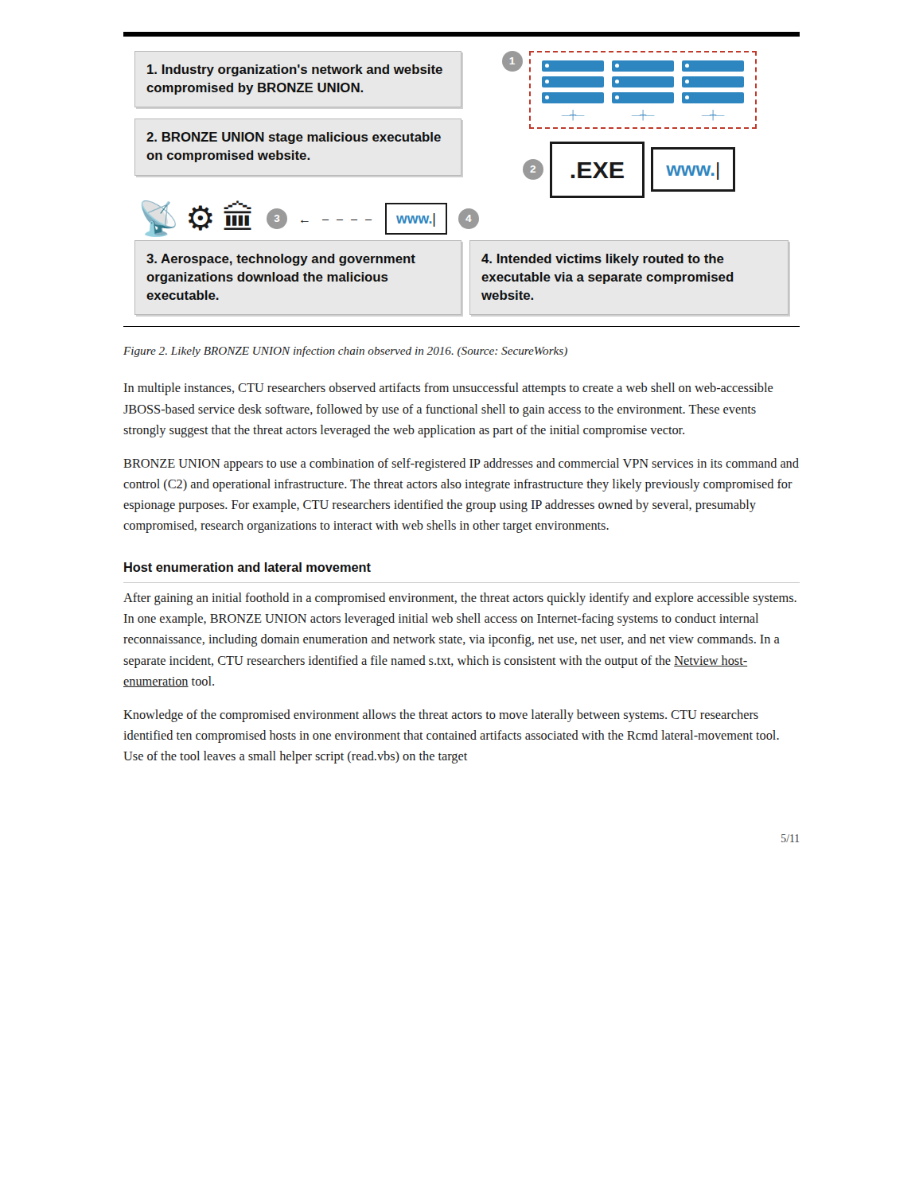1. Industry organization's network and website compromised by BRONZE UNION.
2. BRONZE UNION stage malicious executable on compromised website.
1
—┼—
—┼—
—┼—
2
.EXE
www.|
📡 ⚙ 🏛
3 ← – – – –
www.|
4
3. Aerospace, technology and government organizations download the malicious executable.
4. Intended victims likely routed to the executable via a separate compromised website.
Figure 2. Likely BRONZE UNION infection chain observed in 2016. (Source: SecureWorks)
In multiple instances, CTU researchers observed artifacts from unsuccessful attempts to create a web shell on web-accessible JBOSS-based service desk software, followed by use of a functional shell to gain access to the environment. These events strongly suggest that the threat actors leveraged the web application as part of the initial compromise vector.
BRONZE UNION appears to use a combination of self-registered IP addresses and commercial VPN services in its command and control (C2) and operational infrastructure. The threat actors also integrate infrastructure they likely previously compromised for espionage purposes. For example, CTU researchers identified the group using IP addresses owned by several, presumably compromised, research organizations to interact with web shells in other target environments.
Host enumeration and lateral movement
After gaining an initial foothold in a compromised environment, the threat actors quickly identify and explore accessible systems. In one example, BRONZE UNION actors leveraged initial web shell access on Internet-facing systems to conduct internal reconnaissance, including domain enumeration and network state, via ipconfig, net use, net user, and net view commands. In a separate incident, CTU researchers identified a file named s.txt, which is consistent with the output of the Netview host-enumeration tool.
Knowledge of the compromised environment allows the threat actors to move laterally between systems. CTU researchers identified ten compromised hosts in one environment that contained artifacts associated with the Rcmd lateral-movement tool. Use of the tool leaves a small helper script (read.vbs) on the target
5/11